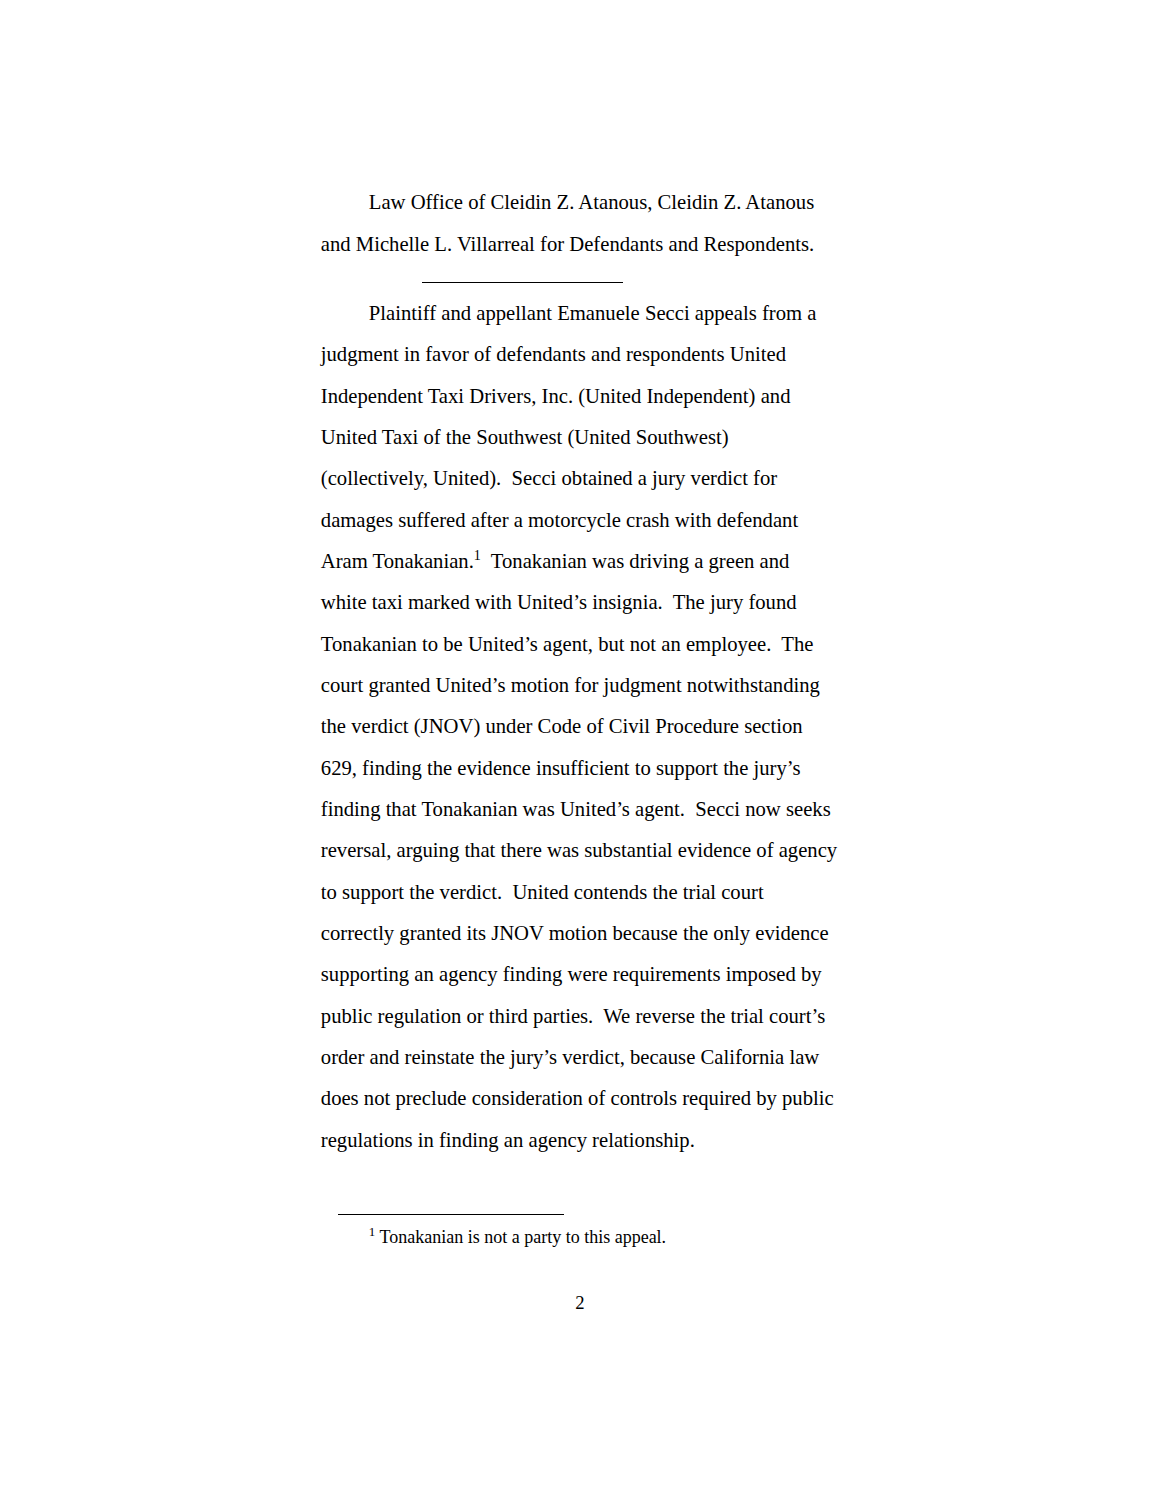Law Office of Cleidin Z. Atanous, Cleidin Z. Atanous and Michelle L. Villarreal for Defendants and Respondents.
Plaintiff and appellant Emanuele Secci appeals from a judgment in favor of defendants and respondents United Independent Taxi Drivers, Inc. (United Independent) and United Taxi of the Southwest (United Southwest) (collectively, United). Secci obtained a jury verdict for damages suffered after a motorcycle crash with defendant Aram Tonakanian.1 Tonakanian was driving a green and white taxi marked with United’s insignia. The jury found Tonakanian to be United’s agent, but not an employee. The court granted United’s motion for judgment notwithstanding the verdict (JNOV) under Code of Civil Procedure section 629, finding the evidence insufficient to support the jury’s finding that Tonakanian was United’s agent. Secci now seeks reversal, arguing that there was substantial evidence of agency to support the verdict. United contends the trial court correctly granted its JNOV motion because the only evidence supporting an agency finding were requirements imposed by public regulation or third parties. We reverse the trial court’s order and reinstate the jury’s verdict, because California law does not preclude consideration of controls required by public regulations in finding an agency relationship.
1 Tonakanian is not a party to this appeal.
2